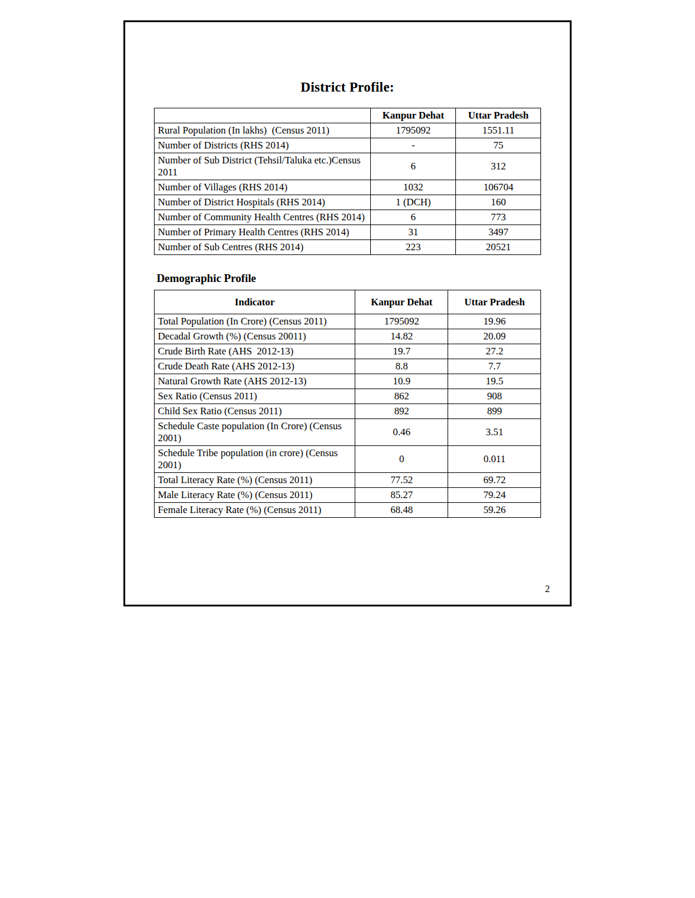District Profile:
| | Kanpur Dehat | Uttar Pradesh |
| Rural Population (In lakhs) (Census 2011) | 1795092 | 1551.11 |
| Number of Districts (RHS 2014) | - | 75 |
| Number of Sub District (Tehsil/Taluka etc.)Census 2011 | 6 | 312 |
| Number of Villages (RHS 2014) | 1032 | 106704 |
| Number of District Hospitals (RHS 2014) | 1 (DCH) | 160 |
| Number of Community Health Centres (RHS 2014) | 6 | 773 |
| Number of Primary Health Centres (RHS 2014) | 31 | 3497 |
| Number of Sub Centres (RHS 2014) | 223 | 20521 |
Demographic Profile
| Indicator | Kanpur Dehat | Uttar Pradesh |
| --- | --- | --- |
| Total Population (In Crore) (Census 2011) | 1795092 | 19.96 |
| Decadal Growth (%) (Census 20011) | 14.82 | 20.09 |
| Crude Birth Rate (AHS 2012-13) | 19.7 | 27.2 |
| Crude Death Rate (AHS 2012-13) | 8.8 | 7.7 |
| Natural Growth Rate (AHS 2012-13) | 10.9 | 19.5 |
| Sex Ratio (Census 2011) | 862 | 908 |
| Child Sex Ratio (Census 2011) | 892 | 899 |
| Schedule Caste population (In Crore) (Census 2001) | 0.46 | 3.51 |
| Schedule Tribe population (in crore) (Census 2001) | 0 | 0.011 |
| Total Literacy Rate (%) (Census 2011) | 77.52 | 69.72 |
| Male Literacy Rate (%) (Census 2011) | 85.27 | 79.24 |
| Female Literacy Rate (%) (Census 2011) | 68.48 | 59.26 |
2